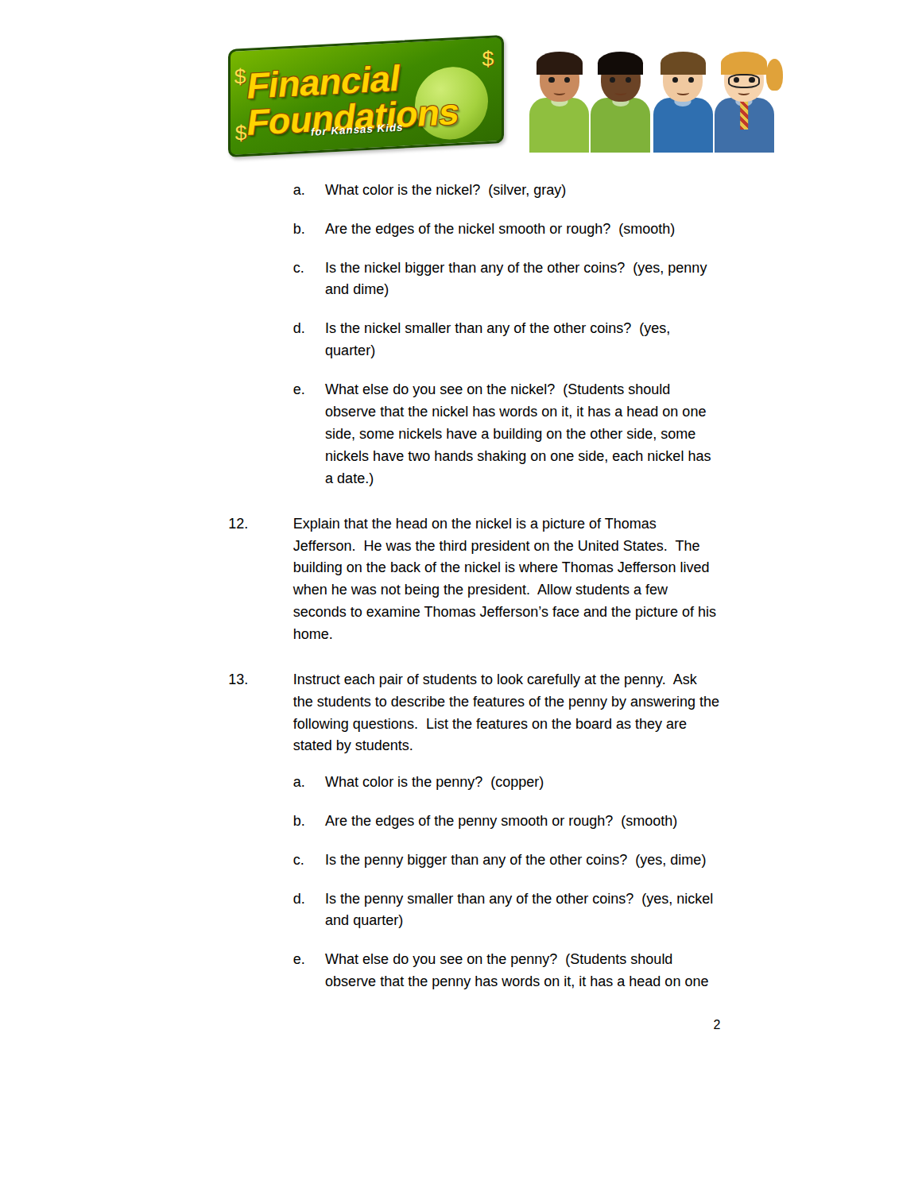$ $ $
Financial Foundations for Kansas Kids
a. What color is the nickel? (silver, gray)
b. Are the edges of the nickel smooth or rough? (smooth)
c. Is the nickel bigger than any of the other coins? (yes, penny and dime)
d. Is the nickel smaller than any of the other coins? (yes, quarter)
e. What else do you see on the nickel? (Students should observe that the nickel has words on it, it has a head on one side, some nickels have a building on the other side, some nickels have two hands shaking on one side, each nickel has a date.)
12.
Explain that the head on the nickel is a picture of Thomas Jefferson. He was the third president on the United States. The building on the back of the nickel is where Thomas Jefferson lived when he was not being the president. Allow students a few seconds to examine Thomas Jefferson’s face and the picture of his home.
13.
Instruct each pair of students to look carefully at the penny. Ask the students to describe the features of the penny by answering the following questions. List the features on the board as they are stated by students.
a. What color is the penny? (copper)
b. Are the edges of the penny smooth or rough? (smooth)
c. Is the penny bigger than any of the other coins? (yes, dime)
d. Is the penny smaller than any of the other coins? (yes, nickel and quarter)
e. What else do you see on the penny? (Students should observe that the penny has words on it, it has a head on one
2